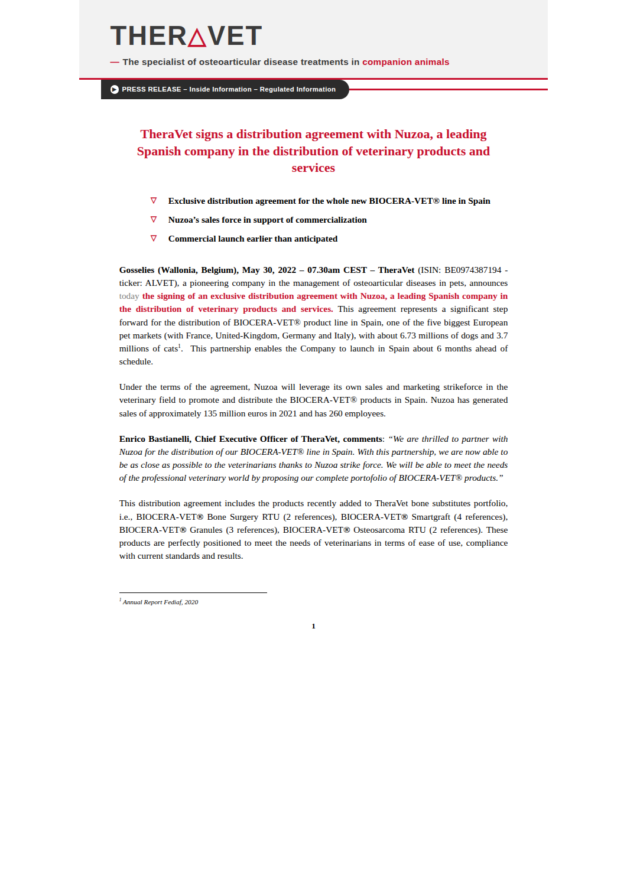THER△VET
—The specialist of osteoarticular disease treatments in companion animals
▶PRESS RELEASE – Inside Information – Regulated Information
TheraVet signs a distribution agreement with Nuzoa, a leading Spanish company in the distribution of veterinary products and services
Exclusive distribution agreement for the whole new BIOCERA-VET® line in Spain
Nuzoa’s sales force in support of commercialization
Commercial launch earlier than anticipated
Gosselies (Wallonia, Belgium), May 30, 2022 – 07.30am CEST – TheraVet (ISIN: BE0974387194 - ticker: ALVET), a pioneering company in the management of osteoarticular diseases in pets, announces today the signing of an exclusive distribution agreement with Nuzoa, a leading Spanish company in the distribution of veterinary products and services. This agreement represents a significant step forward for the distribution of BIOCERA-VET® product line in Spain, one of the five biggest European pet markets (with France, United-Kingdom, Germany and Italy), with about 6.73 millions of dogs and 3.7 millions of cats1. This partnership enables the Company to launch in Spain about 6 months ahead of schedule.
Under the terms of the agreement, Nuzoa will leverage its own sales and marketing strikeforce in the veterinary field to promote and distribute the BIOCERA-VET® products in Spain. Nuzoa has generated sales of approximately 135 million euros in 2021 and has 260 employees.
Enrico Bastianelli, Chief Executive Officer of TheraVet, comments: “We are thrilled to partner with Nuzoa for the distribution of our BIOCERA-VET® line in Spain. With this partnership, we are now able to be as close as possible to the veterinarians thanks to Nuzoa strike force. We will be able to meet the needs of the professional veterinary world by proposing our complete portofolio of BIOCERA-VET® products.”
This distribution agreement includes the products recently added to TheraVet bone substitutes portfolio, i.e., BIOCERA-VET® Bone Surgery RTU (2 references), BIOCERA-VET® Smartgraft (4 references), BIOCERA-VET® Granules (3 references), BIOCERA-VET® Osteosarcoma RTU (2 references). These products are perfectly positioned to meet the needs of veterinarians in terms of ease of use, compliance with current standards and results.
1 Annual Report Fediaf, 2020
1